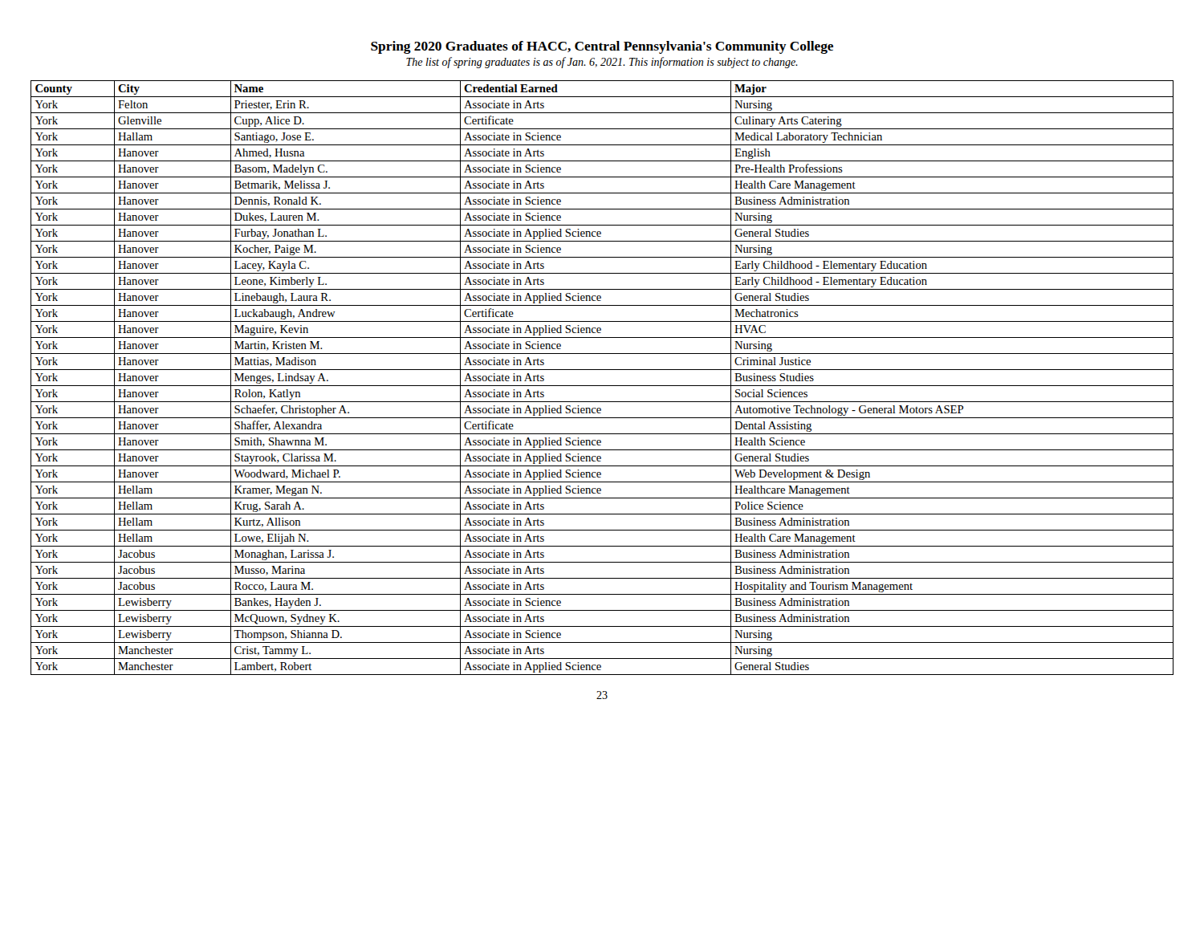Spring 2020 Graduates of HACC, Central Pennsylvania's Community College
The list of spring graduates is as of Jan. 6, 2021. This information is subject to change.
| County | City | Name | Credential Earned | Major |
| --- | --- | --- | --- | --- |
| York | Felton | Priester, Erin R. | Associate in Arts | Nursing |
| York | Glenville | Cupp, Alice D. | Certificate | Culinary Arts Catering |
| York | Hallam | Santiago, Jose E. | Associate in Science | Medical Laboratory Technician |
| York | Hanover | Ahmed, Husna | Associate in Arts | English |
| York | Hanover | Basom, Madelyn C. | Associate in Science | Pre-Health Professions |
| York | Hanover | Betmarik, Melissa J. | Associate in Arts | Health Care Management |
| York | Hanover | Dennis, Ronald K. | Associate in Science | Business Administration |
| York | Hanover | Dukes, Lauren M. | Associate in Science | Nursing |
| York | Hanover | Furbay, Jonathan L. | Associate in Applied Science | General Studies |
| York | Hanover | Kocher, Paige M. | Associate in Science | Nursing |
| York | Hanover | Lacey, Kayla C. | Associate in Arts | Early Childhood - Elementary Education |
| York | Hanover | Leone, Kimberly L. | Associate in Arts | Early Childhood - Elementary Education |
| York | Hanover | Linebaugh, Laura R. | Associate in Applied Science | General Studies |
| York | Hanover | Luckabaugh, Andrew | Certificate | Mechatronics |
| York | Hanover | Maguire, Kevin | Associate in Applied Science | HVAC |
| York | Hanover | Martin, Kristen M. | Associate in Science | Nursing |
| York | Hanover | Mattias, Madison | Associate in Arts | Criminal Justice |
| York | Hanover | Menges, Lindsay A. | Associate in Arts | Business Studies |
| York | Hanover | Rolon, Katlyn | Associate in Arts | Social Sciences |
| York | Hanover | Schaefer, Christopher A. | Associate in Applied Science | Automotive Technology - General Motors ASEP |
| York | Hanover | Shaffer, Alexandra | Certificate | Dental Assisting |
| York | Hanover | Smith, Shawnna M. | Associate in Applied Science | Health Science |
| York | Hanover | Stayrook, Clarissa M. | Associate in Applied Science | General Studies |
| York | Hanover | Woodward, Michael P. | Associate in Applied Science | Web Development & Design |
| York | Hellam | Kramer, Megan N. | Associate in Applied Science | Healthcare Management |
| York | Hellam | Krug, Sarah A. | Associate in Arts | Police Science |
| York | Hellam | Kurtz, Allison | Associate in Arts | Business Administration |
| York | Hellam | Lowe, Elijah N. | Associate in Arts | Health Care Management |
| York | Jacobus | Monaghan, Larissa J. | Associate in Arts | Business Administration |
| York | Jacobus | Musso, Marina | Associate in Arts | Business Administration |
| York | Jacobus | Rocco, Laura M. | Associate in Arts | Hospitality and Tourism Management |
| York | Lewisberry | Bankes, Hayden J. | Associate in Science | Business Administration |
| York | Lewisberry | McQuown, Sydney K. | Associate in Arts | Business Administration |
| York | Lewisberry | Thompson, Shianna D. | Associate in Science | Nursing |
| York | Manchester | Crist, Tammy L. | Associate in Arts | Nursing |
| York | Manchester | Lambert, Robert | Associate in Applied Science | General Studies |
23